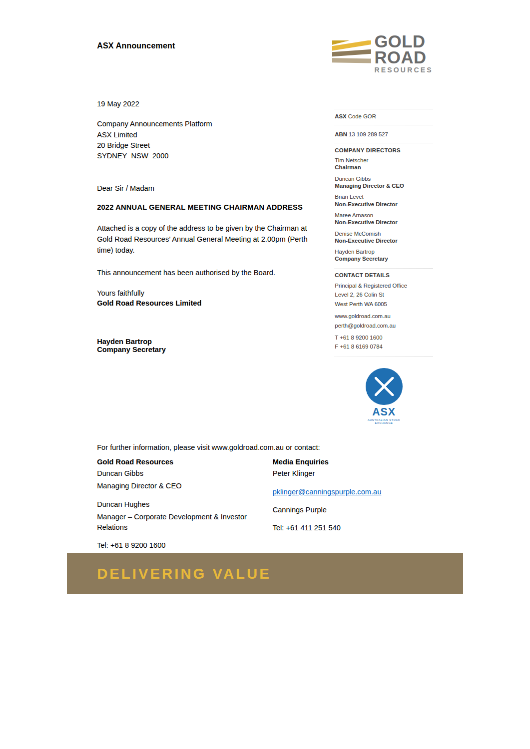ASX Announcement
GOLD ROAD RESOURCES
19 May 2022
Company Announcements Platform
ASX Limited
20 Bridge Street
SYDNEY NSW 2000
Dear Sir / Madam
2022 ANNUAL GENERAL MEETING CHAIRMAN ADDRESS
Attached is a copy of the address to be given by the Chairman at Gold Road Resources’ Annual General Meeting at 2.00pm (Perth time) today.
This announcement has been authorised by the Board.
Yours faithfully
Gold Road Resources Limited
Hayden Bartrop
Company Secretary
ASX Code GOR
ABN 13 109 289 527
COMPANY DIRECTORS
Tim Netscher Chairman
Duncan Gibbs Managing Director & CEO
Brian Levet Non-Executive Director
Maree Arnason Non-Executive Director
Denise McComish Non-Executive Director
Hayden Bartrop Company Secretary
CONTACT DETAILS
Principal & Registered Office
Level 2, 26 Colin St
West Perth WA 6005
www.goldroad.com.au
perth@goldroad.com.au
T +61 8 9200 1600
F +61 8 6169 0784
ASX
AUSTRALIAN STOCK EXCHANGE
For further information, please visit www.goldroad.com.au or contact:
Gold Road Resources
Duncan Gibbs
Managing Director & CEO
Duncan Hughes
Manager – Corporate Development & Investor Relations
Tel: +61 8 9200 1600
Media Enquiries
Peter Klinger
pklinger@canningspurple.com.au
Cannings Purple
Tel: +61 411 251 540
DELIVERING VALUE